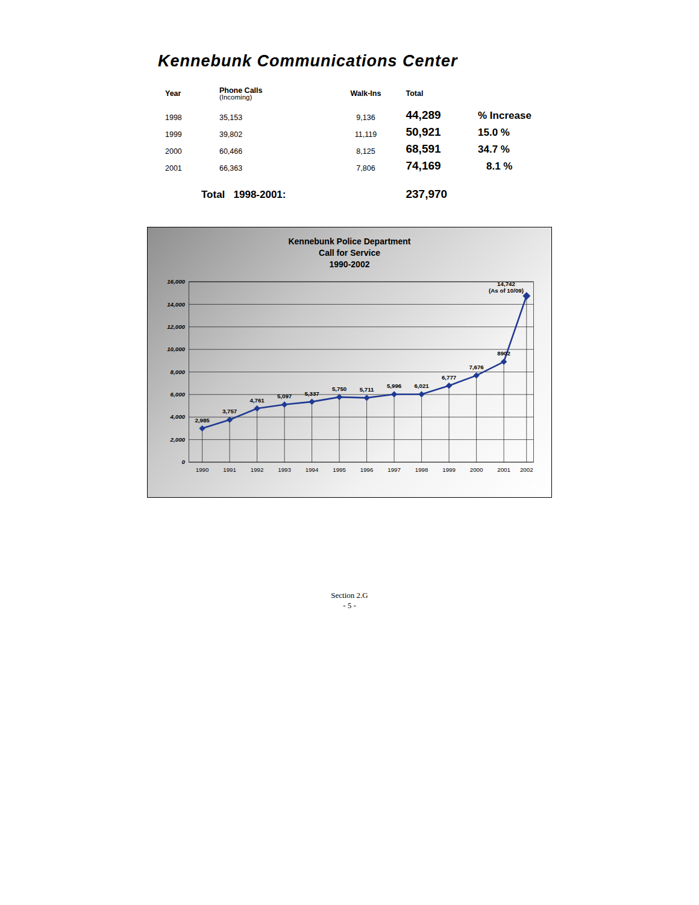Kennebunk Communications Center
| Year | Phone Calls (Incoming) | Walk-Ins | Total | |
| --- | --- | --- | --- | --- |
| 1998 | 35,153 | 9,136 | 44,289 | % Increase |
| 1999 | 39,802 | 11,119 | 50,921 | 15.0 % |
| 2000 | 60,466 | 8,125 | 68,591 | 34.7 % |
| 2001 | 66,363 | 7,806 | 74,169 | 8.1 % |
| Total 1998-2001: | | 237,970 | |
Kennebunk Police Department
Call for Service
1990-2002
16,000 14,000 12,000 10,000 8,000 6,000 4,000 2,000 0 2,985 3,757 4,761 5,097 5,337 5,750 5,711 5,996 6,021 6,777 7,676 8902 14,742 (As of 10/09) 1990 1991 1992 1993 1994 1995 1996 1997 1998 1999 2000 2001 2002
Section 2.G
- 5 -